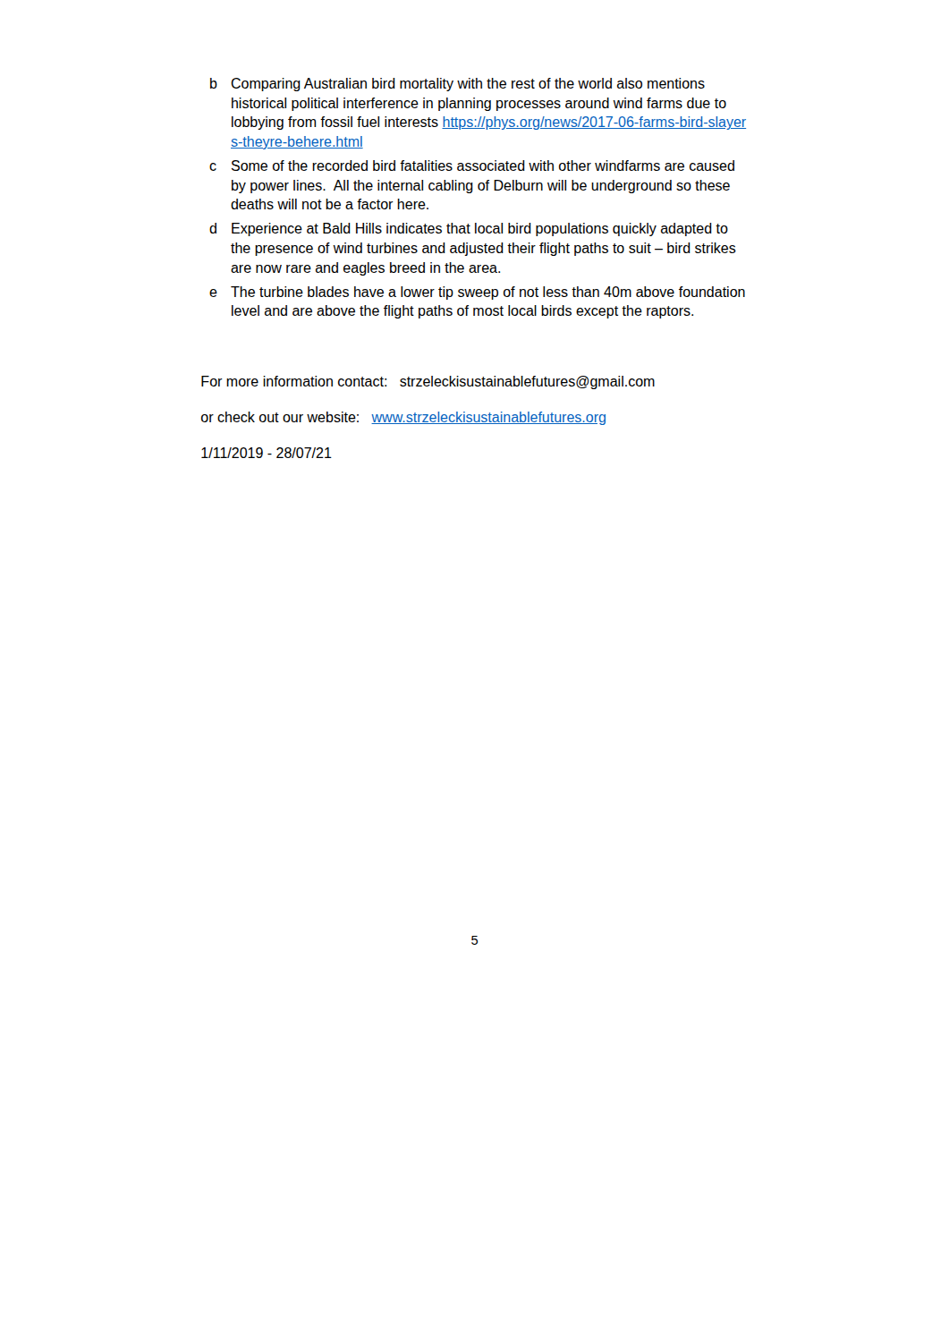b Comparing Australian bird mortality with the rest of the world also mentions historical political interference in planning processes around wind farms due to lobbying from fossil fuel interests https://phys.org/news/2017-06-farms-bird-slayers-theyre-behere.html
c Some of the recorded bird fatalities associated with other windfarms are caused by power lines. All the internal cabling of Delburn will be underground so these deaths will not be a factor here.
d Experience at Bald Hills indicates that local bird populations quickly adapted to the presence of wind turbines and adjusted their flight paths to suit – bird strikes are now rare and eagles breed in the area.
e The turbine blades have a lower tip sweep of not less than 40m above foundation level and are above the flight paths of most local birds except the raptors.
For more information contact: strzeleckisustainablefutures@gmail.com
or check out our website: www.strzeleckisustainablefutures.org
1/11/2019 - 28/07/21
5